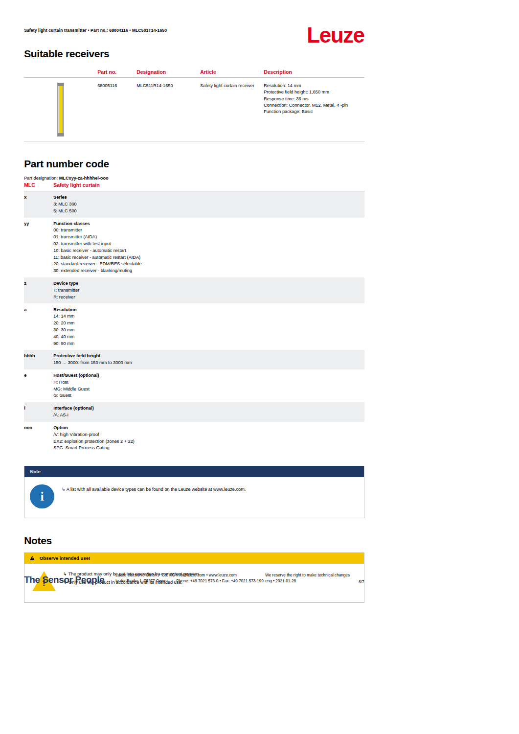Safety light curtain transmitter • Part no.: 68004116 • MLC501T14-1650
Leuze
Suitable receivers
| | Part no. | Designation | Article | Description |
| --- | --- | --- | --- | --- |
| | 68005116 | MLC511R14-1650 | Safety light curtain receiver | Resolution: 14 mm Protective field height: 1,650 mm Response time: 36 ms Connection: Connector, M12, Metal, 4 -pin Function package: Basic |
Part number code
Part designation: MLCxyy-za-hhhhei-ooo
| MLC | Safety light curtain |
| --- | --- |
| x | Series 3: MLC 300 5: MLC 500 |
| yy | Function classes 00: transmitter 01: transmitter (AIDA) 02: transmitter with test input 10: basic receiver - automatic restart 11: basic receiver - automatic restart (AIDA) 20: standard receiver - EDM/RES selectable 30: extended receiver - blanking/muting |
| z | Device type T: transmitter R: receiver |
| a | Resolution 14: 14 mm 20: 20 mm 30: 30 mm 40: 40 mm 90: 90 mm |
| hhhh | Protective field height 150 … 3000: from 150 mm to 3000 mm |
| e | Host/Guest (optional) H: Host MG: Middle Guest G: Guest |
| i | Interface (optional) /A: AS-i |
| ooo | Option /V: high Vibration-proof EX2: explosion protection (zones 2 + 22) SPG: Smart Process Gating |
Note
i
↳ A list with all available device types can be found on the Leuze website at www.leuze.com.
Notes
Observe intended use!
!
↳ The product may only be put into operation by competent persons.
↳ Only use the product in accordance with its intended use.
The Sensor People
Leuze electronic GmbH + Co. KG
In der Braike 1, 73277 Owen
info@leuze.com • www.leuze.com
Phone: +49 7021 573-0 • Fax: +49 7021 573-199
We reserve the right to make technical changes
eng • 2021-01-28
6/7